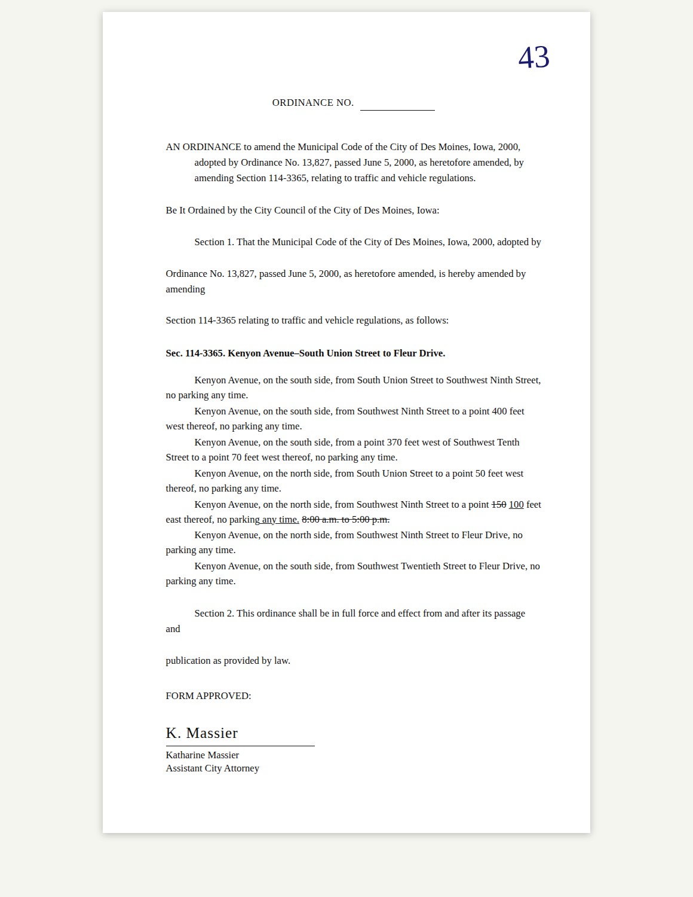43
ORDINANCE NO.
AN ORDINANCE to amend the Municipal Code of the City of Des Moines, Iowa, 2000, adopted by Ordinance No. 13,827, passed June 5, 2000, as heretofore amended, by amending Section 114-3365, relating to traffic and vehicle regulations.
Be It Ordained by the City Council of the City of Des Moines, Iowa:
Section 1. That the Municipal Code of the City of Des Moines, Iowa, 2000, adopted by
Ordinance No. 13,827, passed June 5, 2000, as heretofore amended, is hereby amended by amending
Section 114-3365 relating to traffic and vehicle regulations, as follows:
Sec. 114-3365. Kenyon Avenue–South Union Street to Fleur Drive.
Kenyon Avenue, on the south side, from South Union Street to Southwest Ninth Street, no parking any time.
Kenyon Avenue, on the south side, from Southwest Ninth Street to a point 400 feet west thereof, no parking any time.
Kenyon Avenue, on the south side, from a point 370 feet west of Southwest Tenth Street to a point 70 feet west thereof, no parking any time.
Kenyon Avenue, on the north side, from South Union Street to a point 50 feet west thereof, no parking any time.
Kenyon Avenue, on the north side, from Southwest Ninth Street to a point 150 100 feet east thereof, no parking any time. 8:00 a.m. to 5:00 p.m.
Kenyon Avenue, on the north side, from Southwest Ninth Street to Fleur Drive, no parking any time.
Kenyon Avenue, on the south side, from Southwest Twentieth Street to Fleur Drive, no parking any time.
Section 2. This ordinance shall be in full force and effect from and after its passage and
publication as provided by law.
FORM APPROVED:
K. Massier
Katharine Massier
Assistant City Attorney